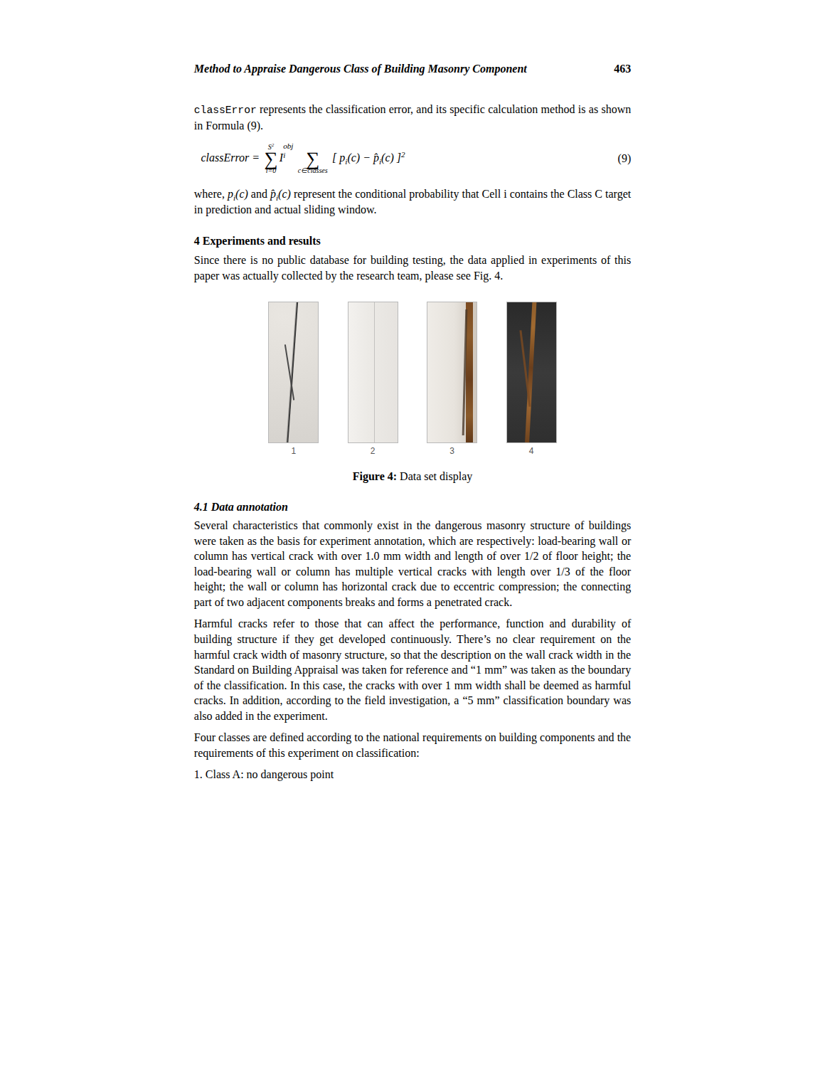Method to Appraise Dangerous Class of Building Masonry Component 463
classError represents the classification error, and its specific calculation method is as shown in Formula (9).
classError = S2∑i=0 Iobj i ∑c∈classes [ pi(c) − p̂i(c) ]2
(9)
where, pi(c) and p̂i(c) represent the conditional probability that Cell i contains the Class C target in prediction and actual sliding window.
4 Experiments and results
Since there is no public database for building testing, the data applied in experiments of this paper was actually collected by the research team, please see Fig. 4.
1
2
3
4
Figure 4: Data set display
4.1 Data annotation
Several characteristics that commonly exist in the dangerous masonry structure of buildings were taken as the basis for experiment annotation, which are respectively: load-bearing wall or column has vertical crack with over 1.0 mm width and length of over 1/2 of floor height; the load-bearing wall or column has multiple vertical cracks with length over 1/3 of the floor height; the wall or column has horizontal crack due to eccentric compression; the connecting part of two adjacent components breaks and forms a penetrated crack.
Harmful cracks refer to those that can affect the performance, function and durability of building structure if they get developed continuously. There’s no clear requirement on the harmful crack width of masonry structure, so that the description on the wall crack width in the Standard on Building Appraisal was taken for reference and “1 mm” was taken as the boundary of the classification. In this case, the cracks with over 1 mm width shall be deemed as harmful cracks. In addition, according to the field investigation, a “5 mm” classification boundary was also added in the experiment.
Four classes are defined according to the national requirements on building components and the requirements of this experiment on classification:
1. Class A: no dangerous point